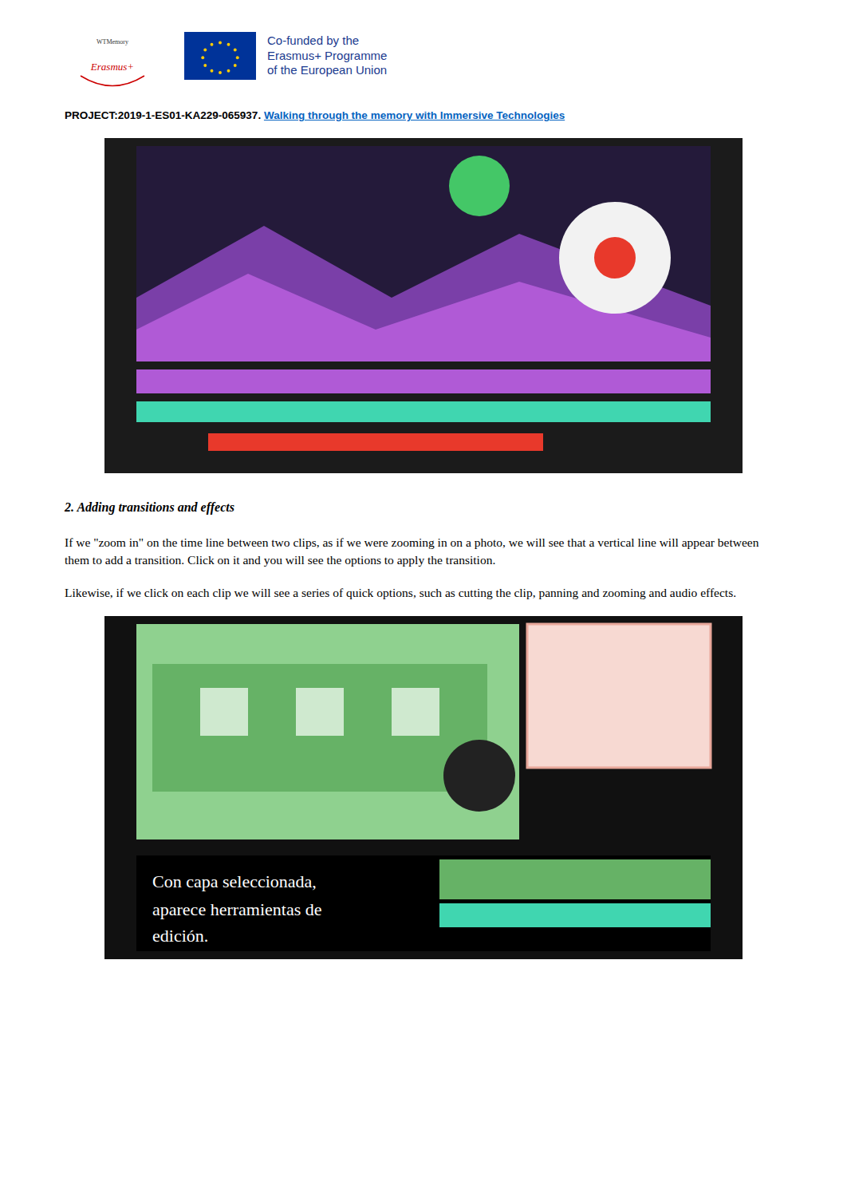Co-funded by the
Erasmus+ Programme
of the European Union
PROJECT:2019-1-ES01-KA229-065937. Walking through the memory with Immersive Technologies
2. Adding transitions and effects
If we "zoom in" on the time line between two clips, as if we were zooming in on a photo, we will see that a vertical line will appear between them to add a transition. Click on it and you will see the options to apply the transition.
Likewise, if we click on each clip we will see a series of quick options, such as cutting the clip, panning and zooming and audio effects.